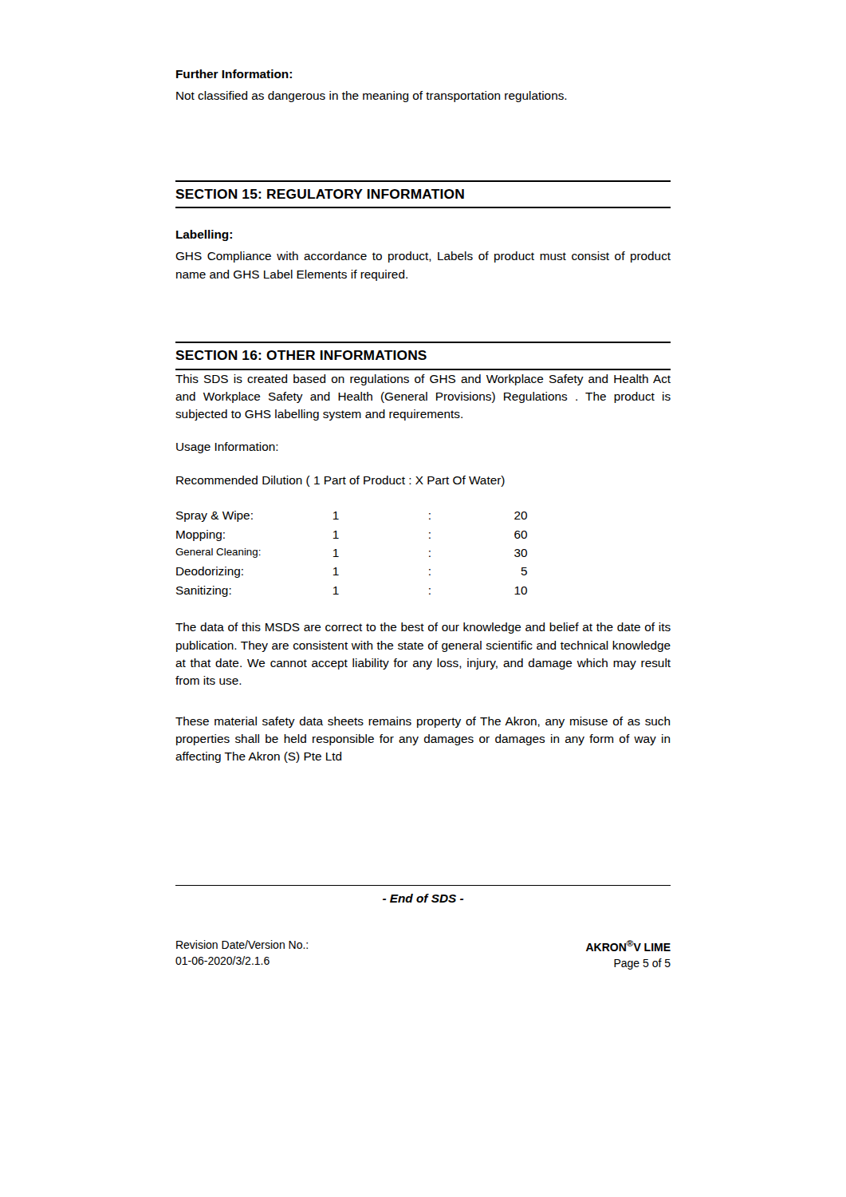Further Information:
Not classified as dangerous in the meaning of transportation regulations.
SECTION 15: REGULATORY INFORMATION
Labelling:
GHS Compliance with accordance to product, Labels of product must consist of product name and GHS Label Elements if required.
SECTION 16: OTHER INFORMATIONS
This SDS is created based on regulations of GHS and Workplace Safety and Health Act and Workplace Safety and Health (General Provisions) Regulations . The product is subjected to GHS labelling system and requirements.
Usage Information:
Recommended Dilution ( 1 Part of Product : X Part Of Water)
| Spray & Wipe: | 1 | : | 20 |
| Mopping: | 1 | : | 60 |
| General Cleaning: | 1 | : | 30 |
| Deodorizing: | 1 | : | 5 |
| Sanitizing: | 1 | : | 10 |
The data of this MSDS are correct to the best of our knowledge and belief at the date of its publication. They are consistent with the state of general scientific and technical knowledge at that date. We cannot accept liability for any loss, injury, and damage which may result from its use.
These material safety data sheets remains property of The Akron, any misuse of as such properties shall be held responsible for any damages or damages in any form of way in affecting The Akron (S) Pte Ltd
- End of SDS -
Revision Date/Version No.:
01-06-2020/3/2.1.6
AKRON®V LIME
Page 5 of 5